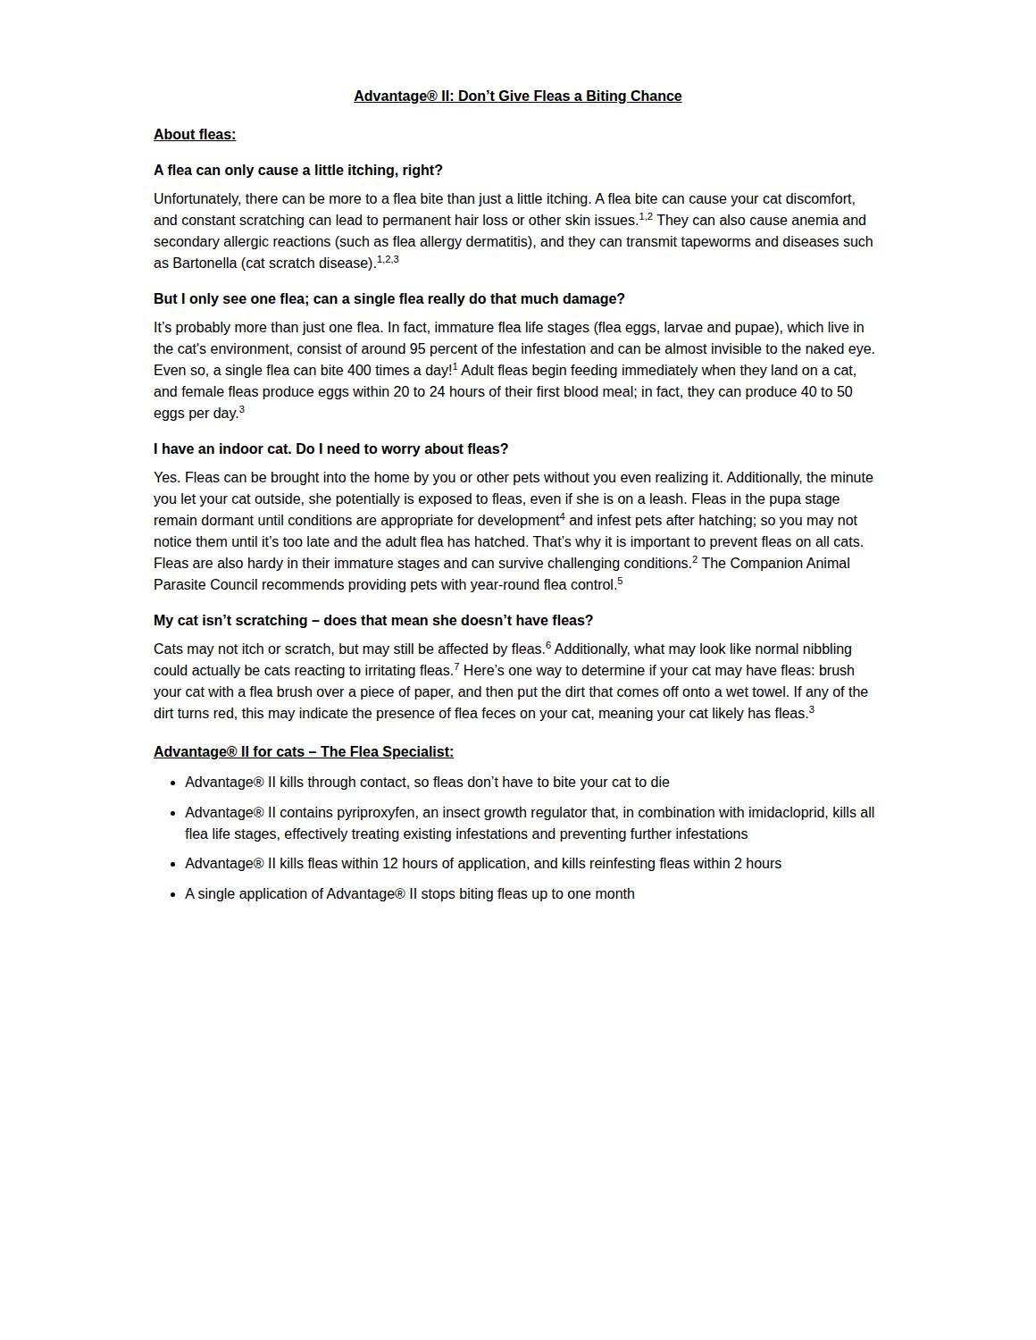Advantage® II: Don’t Give Fleas a Biting Chance
About fleas:
A flea can only cause a little itching, right?
Unfortunately, there can be more to a flea bite than just a little itching. A flea bite can cause your cat discomfort, and constant scratching can lead to permanent hair loss or other skin issues.1,2 They can also cause anemia and secondary allergic reactions (such as flea allergy dermatitis), and they can transmit tapeworms and diseases such as Bartonella (cat scratch disease).1,2,3
But I only see one flea; can a single flea really do that much damage?
It’s probably more than just one flea. In fact, immature flea life stages (flea eggs, larvae and pupae), which live in the cat's environment, consist of around 95 percent of the infestation and can be almost invisible to the naked eye. Even so, a single flea can bite 400 times a day!1 Adult fleas begin feeding immediately when they land on a cat, and female fleas produce eggs within 20 to 24 hours of their first blood meal; in fact, they can produce 40 to 50 eggs per day.3
I have an indoor cat. Do I need to worry about fleas?
Yes. Fleas can be brought into the home by you or other pets without you even realizing it. Additionally, the minute you let your cat outside, she potentially is exposed to fleas, even if she is on a leash. Fleas in the pupa stage remain dormant until conditions are appropriate for development4 and infest pets after hatching; so you may not notice them until it’s too late and the adult flea has hatched. That’s why it is important to prevent fleas on all cats. Fleas are also hardy in their immature stages and can survive challenging conditions.2 The Companion Animal Parasite Council recommends providing pets with year-round flea control.5
My cat isn’t scratching – does that mean she doesn’t have fleas?
Cats may not itch or scratch, but may still be affected by fleas.6 Additionally, what may look like normal nibbling could actually be cats reacting to irritating fleas.7 Here’s one way to determine if your cat may have fleas: brush your cat with a flea brush over a piece of paper, and then put the dirt that comes off onto a wet towel. If any of the dirt turns red, this may indicate the presence of flea feces on your cat, meaning your cat likely has fleas.3
Advantage® II for cats – The Flea Specialist:
Advantage® II kills through contact, so fleas don’t have to bite your cat to die
Advantage® II contains pyriproxyfen, an insect growth regulator that, in combination with imidacloprid, kills all flea life stages, effectively treating existing infestations and preventing further infestations
Advantage® II kills fleas within 12 hours of application, and kills reinfesting fleas within 2 hours
A single application of Advantage® II stops biting fleas up to one month